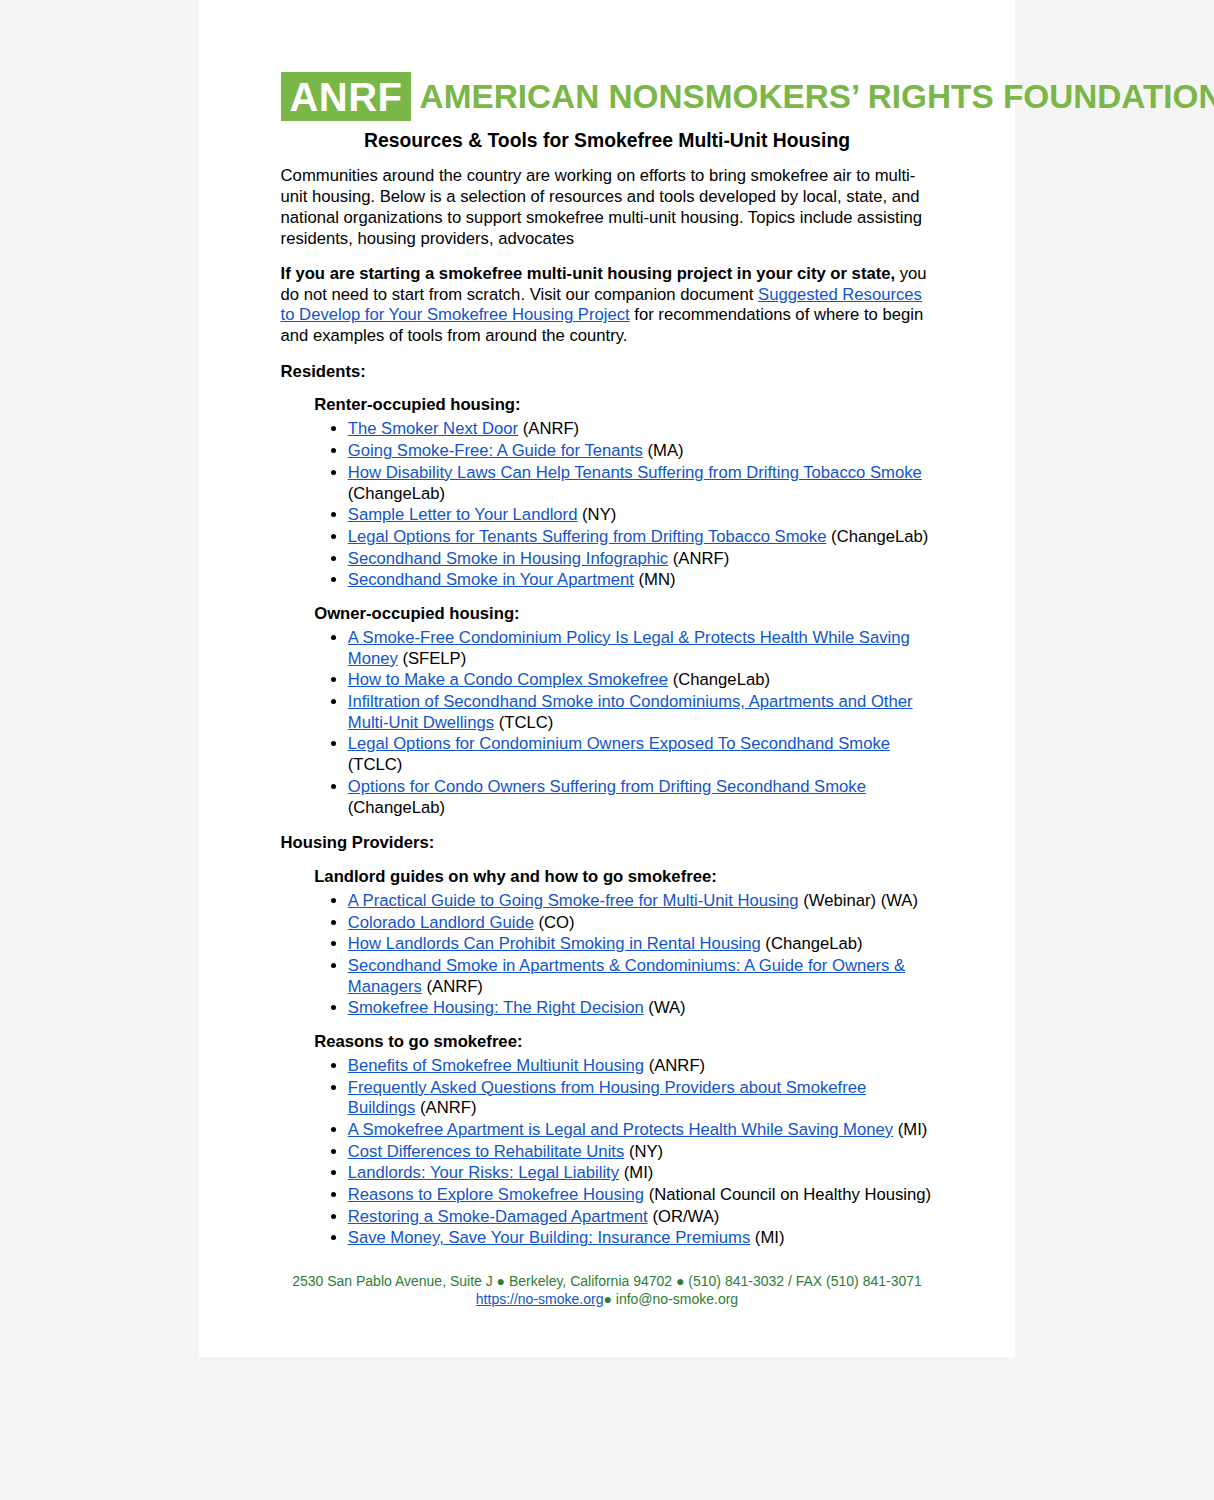ANRF AMERICAN NONSMOKERS’ RIGHTS FOUNDATION
Resources & Tools for Smokefree Multi-Unit Housing
Communities around the country are working on efforts to bring smokefree air to multi-unit housing. Below is a selection of resources and tools developed by local, state, and national organizations to support smokefree multi-unit housing. Topics include assisting residents, housing providers, advocates
If you are starting a smokefree multi-unit housing project in your city or state, you do not need to start from scratch. Visit our companion document Suggested Resources to Develop for Your Smokefree Housing Project for recommendations of where to begin and examples of tools from around the country.
Residents:
Renter-occupied housing:
The Smoker Next Door (ANRF)
Going Smoke-Free: A Guide for Tenants (MA)
How Disability Laws Can Help Tenants Suffering from Drifting Tobacco Smoke (ChangeLab)
Sample Letter to Your Landlord (NY)
Legal Options for Tenants Suffering from Drifting Tobacco Smoke (ChangeLab)
Secondhand Smoke in Housing Infographic (ANRF)
Secondhand Smoke in Your Apartment (MN)
Owner-occupied housing:
A Smoke-Free Condominium Policy Is Legal & Protects Health While Saving Money (SFELP)
How to Make a Condo Complex Smokefree (ChangeLab)
Infiltration of Secondhand Smoke into Condominiums, Apartments and Other Multi-Unit Dwellings (TCLC)
Legal Options for Condominium Owners Exposed To Secondhand Smoke (TCLC)
Options for Condo Owners Suffering from Drifting Secondhand Smoke (ChangeLab)
Housing Providers:
Landlord guides on why and how to go smokefree:
A Practical Guide to Going Smoke-free for Multi-Unit Housing (Webinar) (WA)
Colorado Landlord Guide (CO)
How Landlords Can Prohibit Smoking in Rental Housing (ChangeLab)
Secondhand Smoke in Apartments & Condominiums: A Guide for Owners & Managers (ANRF)
Smokefree Housing: The Right Decision (WA)
Reasons to go smokefree:
Benefits of Smokefree Multiunit Housing (ANRF)
Frequently Asked Questions from Housing Providers about Smokefree Buildings (ANRF)
A Smokefree Apartment is Legal and Protects Health While Saving Money (MI)
Cost Differences to Rehabilitate Units (NY)
Landlords: Your Risks: Legal Liability (MI)
Reasons to Explore Smokefree Housing (National Council on Healthy Housing)
Restoring a Smoke-Damaged Apartment (OR/WA)
Save Money, Save Your Building: Insurance Premiums (MI)
2530 San Pablo Avenue, Suite J ● Berkeley, California 94702 ● (510) 841-3032 / FAX (510) 841-3071
https://no-smoke.org● info@no-smoke.org